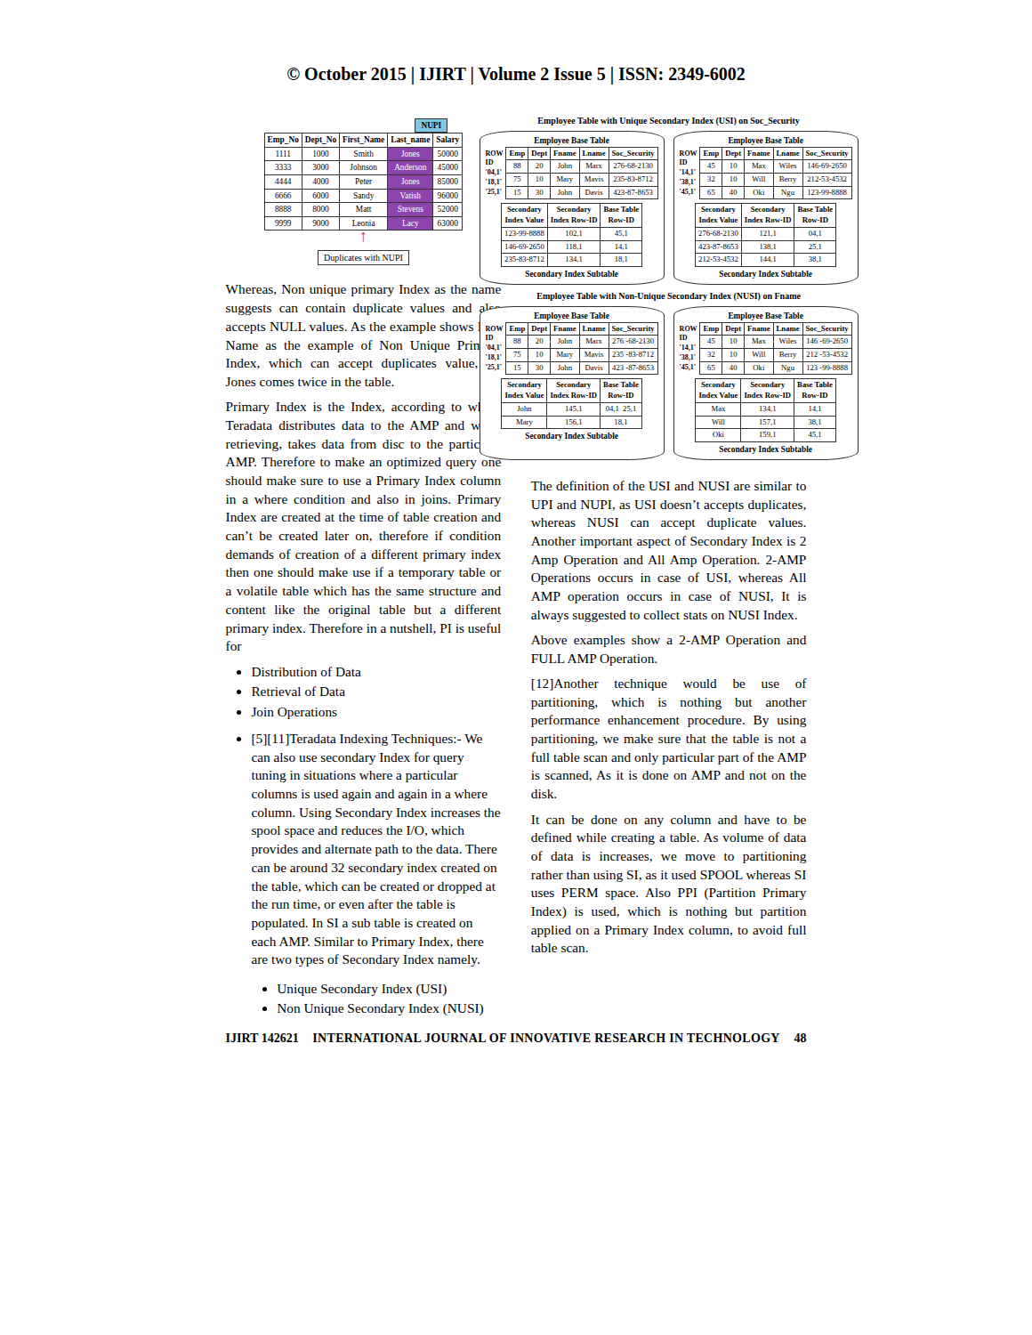© October 2015 | IJIRT | Volume 2 Issue 5 | ISSN: 2349-6002
NUPI
| Emp_No | Dept_No | First_Name | Last_name | Salary |
| --- | --- | --- | --- | --- |
| 1111 | 1000 | Smith | Jones | 50000 |
| 3333 | 3000 | Johnson | Anderson | 45000 |
| 4444 | 4000 | Peter | Jones | 85000 |
| 6666 | 6000 | Sandy | Vatish | 96000 |
| 8888 | 8000 | Matt | Stevens | 52000 |
| 9999 | 9000 | Leonia | Lacy | 63000 |
↑
Duplicates with NUPI
Whereas, Non unique primary Index as the name suggests can contain duplicate values and also accepts NULL values. As the example shows Last Name as the example of Non Unique Primary Index, which can accept duplicates value, As Jones comes twice in the table.
Primary Index is the Index, according to which Teradata distributes data to the AMP and while retrieving, takes data from disc to the particular AMP. Therefore to make an optimized query one should make sure to use a Primary Index column in a where condition and also in joins. Primary Index are created at the time of table creation and can’t be created later on, therefore if condition demands of creation of a different primary index then one should make use if a temporary table or a volatile table which has the same structure and content like the original table but a different primary index. Therefore in a nutshell, PI is useful for
Distribution of Data
Retrieval of Data
Join Operations
[5][11]Teradata Indexing Techniques:- We can also use secondary Index for query tuning in situations where a particular columns is used again and again in a where column. Using Secondary Index increases the spool space and reduces the I/O, which provides and alternate path to the data. There can be around 32 secondary index created on the table, which can be created or dropped at the run time, or even after the table is populated. In SI a sub table is created on each AMP. Similar to Primary Index, there are two types of Secondary Index namely.
Unique Secondary Index (USI)
Non Unique Secondary Index (NUSI)
Employee Table with Unique Secondary Index (USI) on Soc_Security
Employee Base Table
ROW ID
'04,1'
'18,1'
'25,1'
| Emp | Dept | Fname | Lname | Soc_Security |
| --- | --- | --- | --- | --- |
| 88 | 20 | John | Marx | 276-68-2130 |
| 75 | 10 | Mary | Mavis | 235-83-8712 |
| 15 | 30 | John | Davis | 423-87-8653 |
| Secondary Index Value | Secondary Index Row-ID | Base Table Row-ID |
| --- | --- | --- |
| 123-99-8888 | 102,1 | 45,1 |
| 146-69-2650 | 118,1 | 14,1 |
| 235-83-8712 | 134,1 | 18,1 |
Secondary Index Subtable
Employee Base Table
ROW ID
'14,1'
'38,1'
'45,1'
| Emp | Dept | Fname | Lname | Soc_Security |
| --- | --- | --- | --- | --- |
| 45 | 10 | Max | Wiles | 146-69-2650 |
| 32 | 10 | Will | Berry | 212-53-4532 |
| 65 | 40 | Oki | Ngu | 123-99-8888 |
| Secondary Index Value | Secondary Index Row-ID | Base Table Row-ID |
| --- | --- | --- |
| 276-68-2130 | 121,1 | 04,1 |
| 423-87-8653 | 138,1 | 25,1 |
| 212-53-4532 | 144,1 | 38,1 |
Secondary Index Subtable
Employee Table with Non-Unique Secondary Index (NUSI) on Fname
Employee Base Table
ROW ID
'04,1'
'18,1'
'25,1'
| Emp | Dept | Fname | Lname | Soc_Security |
| --- | --- | --- | --- | --- |
| 88 | 20 | John | Marx | 276 -68-2130 |
| 75 | 10 | Mary | Mavis | 235 -83-8712 |
| 15 | 30 | John | Davis | 423 -87-8653 |
| Secondary Index Value | Secondary Index Row-ID | Base Table Row-ID |
| --- | --- | --- |
| John | 145,1 | 04,1 25,1 |
| Mary | 156,1 | 18,1 |
Secondary Index Subtable
Employee Base Table
ROW ID
'14,1'
'38,1'
'45,1'
| Emp | Dept | Fname | Lname | Soc_Security |
| --- | --- | --- | --- | --- |
| 45 | 10 | Max | Wiles | 146 -69-2650 |
| 32 | 10 | Will | Berry | 212 -53-4532 |
| 65 | 40 | Oki | Ngu | 123 -99-8888 |
| Secondary Index Value | Secondary Index Row-ID | Base Table Row-ID |
| --- | --- | --- |
| Max | 134,1 | 14,1 |
| Will | 157,1 | 38,1 |
| Oki | 159,1 | 45,1 |
Secondary Index Subtable
The definition of the USI and NUSI are similar to UPI and NUPI, as USI doesn’t accepts duplicates, whereas NUSI can accept duplicate values. Another important aspect of Secondary Index is 2 Amp Operation and All Amp Operation. 2-AMP Operations occurs in case of USI, whereas All AMP operation occurs in case of NUSI, It is always suggested to collect stats on NUSI Index.
Above examples show a 2-AMP Operation and FULL AMP Operation.
[12]Another technique would be use of partitioning, which is nothing but another performance enhancement procedure. By using partitioning, we make sure that the table is not a full table scan and only particular part of the AMP is scanned, As it is done on AMP and not on the disk.
It can be done on any column and have to be defined while creating a table. As volume of data of data is increases, we move to partitioning rather than using SI, as it used SPOOL whereas SI uses PERM space. Also PPI (Partition Primary Index) is used, which is nothing but partition applied on a Primary Index column, to avoid full table scan.
IJIRT 142621 INTERNATIONAL JOURNAL OF INNOVATIVE RESEARCH IN TECHNOLOGY 48